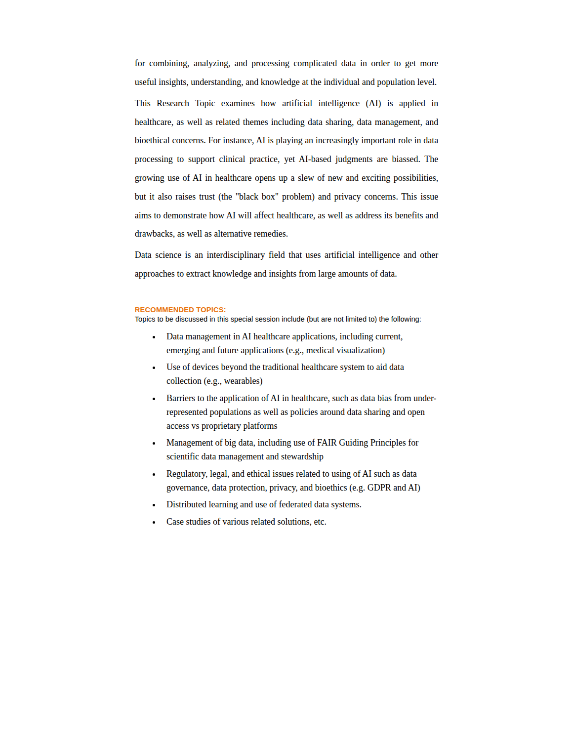for combining, analyzing, and processing complicated data in order to get more useful insights, understanding, and knowledge at the individual and population level.
This Research Topic examines how artificial intelligence (AI) is applied in healthcare, as well as related themes including data sharing, data management, and bioethical concerns. For instance, AI is playing an increasingly important role in data processing to support clinical practice, yet AI-based judgments are biassed. The growing use of AI in healthcare opens up a slew of new and exciting possibilities, but it also raises trust (the "black box" problem) and privacy concerns. This issue aims to demonstrate how AI will affect healthcare, as well as address its benefits and drawbacks, as well as alternative remedies.
Data science is an interdisciplinary field that uses artificial intelligence and other approaches to extract knowledge and insights from large amounts of data.
Recommended Topics:
Topics to be discussed in this special session include (but are not limited to) the following:
Data management in AI healthcare applications, including current, emerging and future applications (e.g., medical visualization)
Use of devices beyond the traditional healthcare system to aid data collection (e.g., wearables)
Barriers to the application of AI in healthcare, such as data bias from under-represented populations as well as policies around data sharing and open access vs proprietary platforms
Management of big data, including use of FAIR Guiding Principles for scientific data management and stewardship
Regulatory, legal, and ethical issues related to using of AI such as data governance, data protection, privacy, and bioethics (e.g. GDPR and AI)
Distributed learning and use of federated data systems.
Case studies of various related solutions, etc.